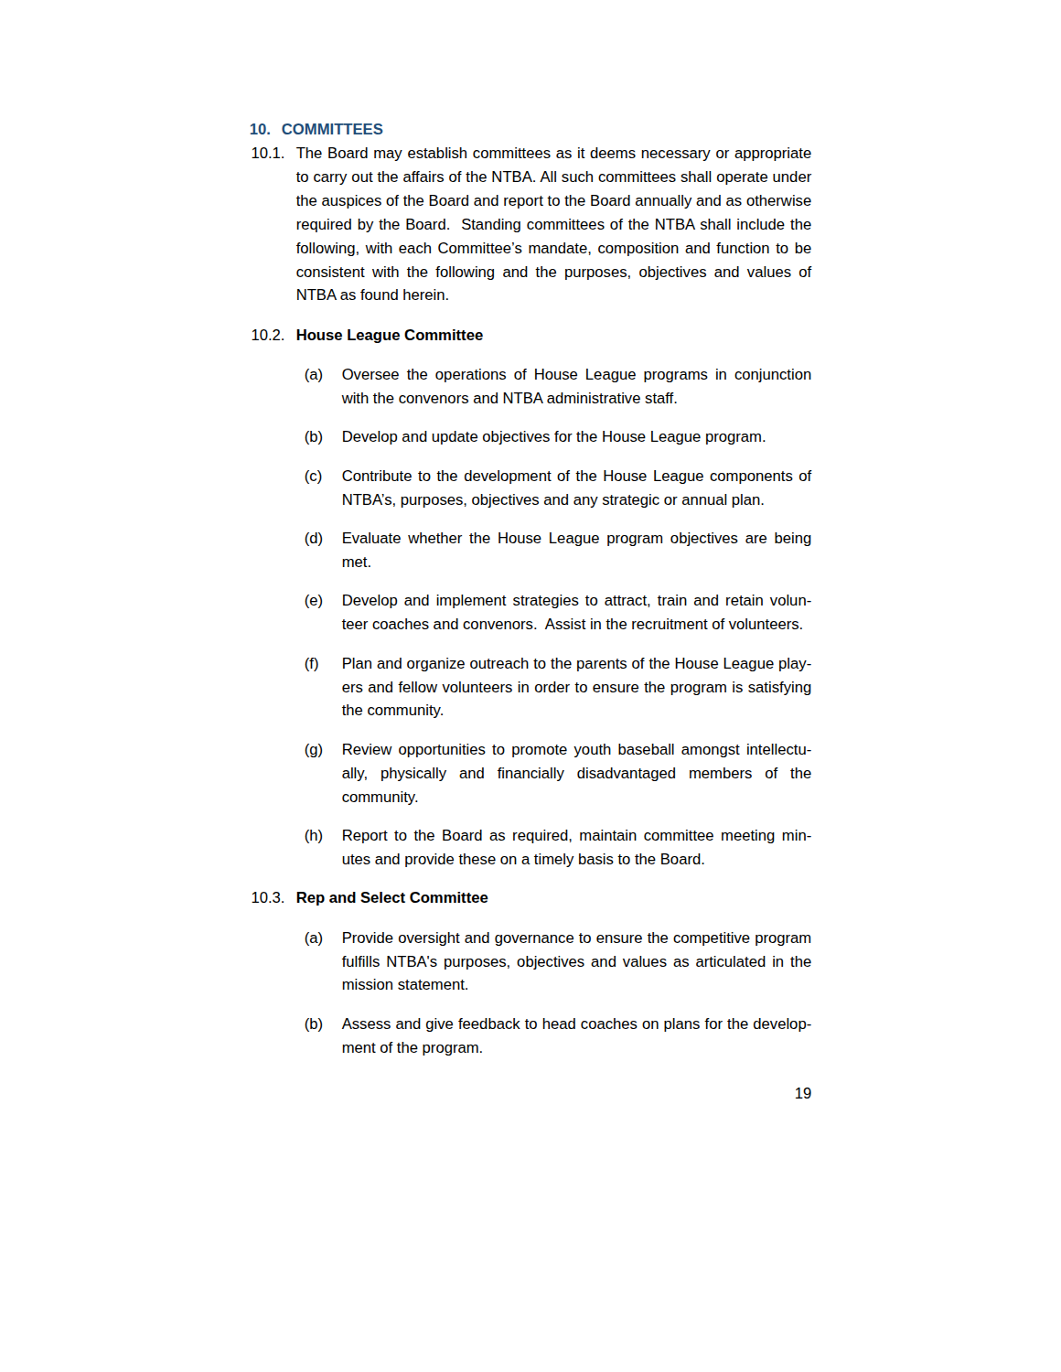10. COMMITTEES
10.1.
The Board may establish committees as it deems necessary or appropriate to carry out the affairs of the NTBA. All such committees shall operate under the auspices of the Board and report to the Board annually and as otherwise required by the Board. Standing committees of the NTBA shall include the following, with each Committee’s mandate, composition and function to be consistent with the following and the purposes, objectives and values of NTBA as found herein.
10.2.
House League Committee
(a) Oversee the operations of House League programs in conjunction with the convenors and NTBA administrative staff.
(b) Develop and update objectives for the House League program.
(c) Contribute to the development of the House League components of NTBA’s, purposes, objectives and any strategic or annual plan.
(d) Evaluate whether the House League program objectives are being met.
(e) Develop and implement strategies to attract, train and retain volunteer coaches and convenors. Assist in the recruitment of volunteers.
(f) Plan and organize outreach to the parents of the House League players and fellow volunteers in order to ensure the program is satisfying the community.
(g) Review opportunities to promote youth baseball amongst intellectually, physically and financially disadvantaged members of the community.
(h) Report to the Board as required, maintain committee meeting minutes and provide these on a timely basis to the Board.
10.3.
Rep and Select Committee
(a) Provide oversight and governance to ensure the competitive program fulfills NTBA's purposes, objectives and values as articulated in the mission statement.
(b) Assess and give feedback to head coaches on plans for the development of the program.
19